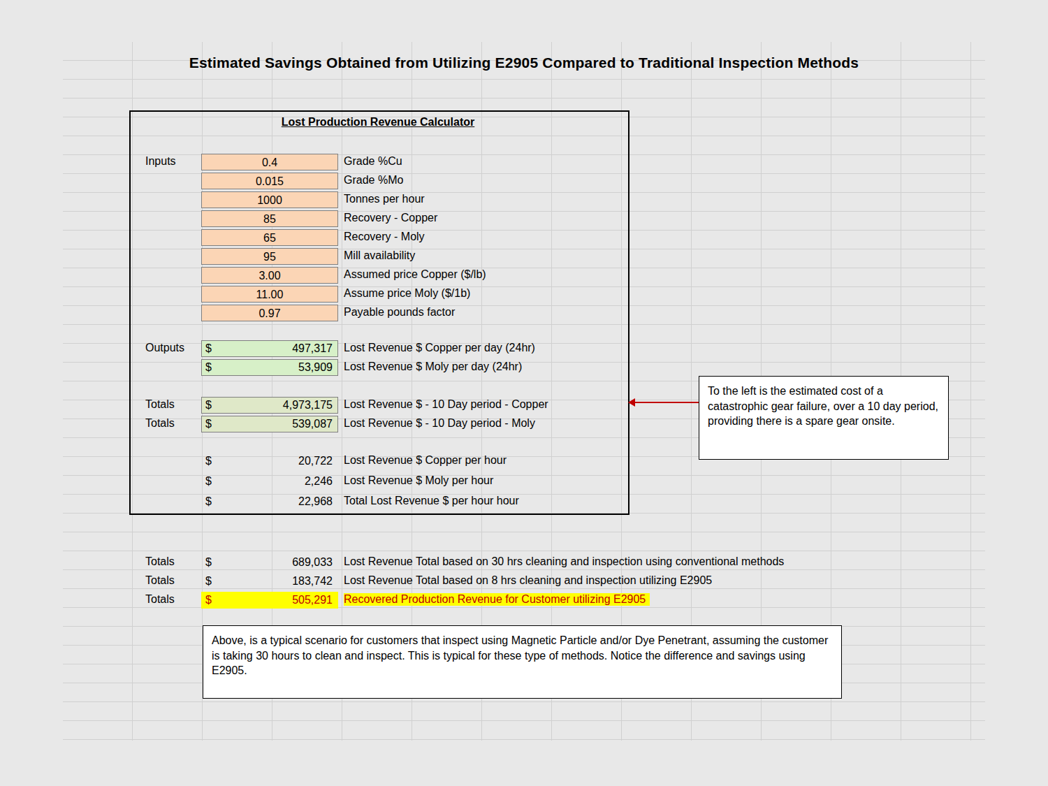Estimated Savings Obtained from Utilizing E2905 Compared to Traditional Inspection Methods
Lost Production Revenue Calculator
Inputs
0.4
Grade %Cu
0.015
Grade %Mo
1000
Tonnes per hour
85
Recovery - Copper
65
Recovery - Moly
95
Mill availability
3.00
Assumed price Copper ($/lb)
11.00
Assume price Moly ($/1b)
0.97
Payable pounds factor
Outputs
$497,317
Lost Revenue $ Copper per day (24hr)
$53,909
Lost Revenue $ Moly per day (24hr)
Totals
$4,973,175
Lost Revenue $ - 10 Day period - Copper
Totals
$539,087
Lost Revenue $ - 10 Day period - Moly
$20,722
Lost Revenue $ Copper per hour
$2,246
Lost Revenue $ Moly per hour
$22,968
Total Lost Revenue $ per hour hour
To the left is the estimated cost of a catastrophic gear failure, over a 10 day period, providing there is a spare gear onsite.
Totals
$689,033
Lost Revenue Total based on 30 hrs cleaning and inspection using conventional methods
Totals
$183,742
Lost Revenue Total based on 8 hrs cleaning and inspection utilizing E2905
Totals
$505,291
Recovered Production Revenue for Customer utilizing E2905
Above, is a typical scenario for customers that inspect using Magnetic Particle and/or Dye Penetrant, assuming the customer is taking 30 hours to clean and inspect. This is typical for these type of methods. Notice the difference and savings using E2905.